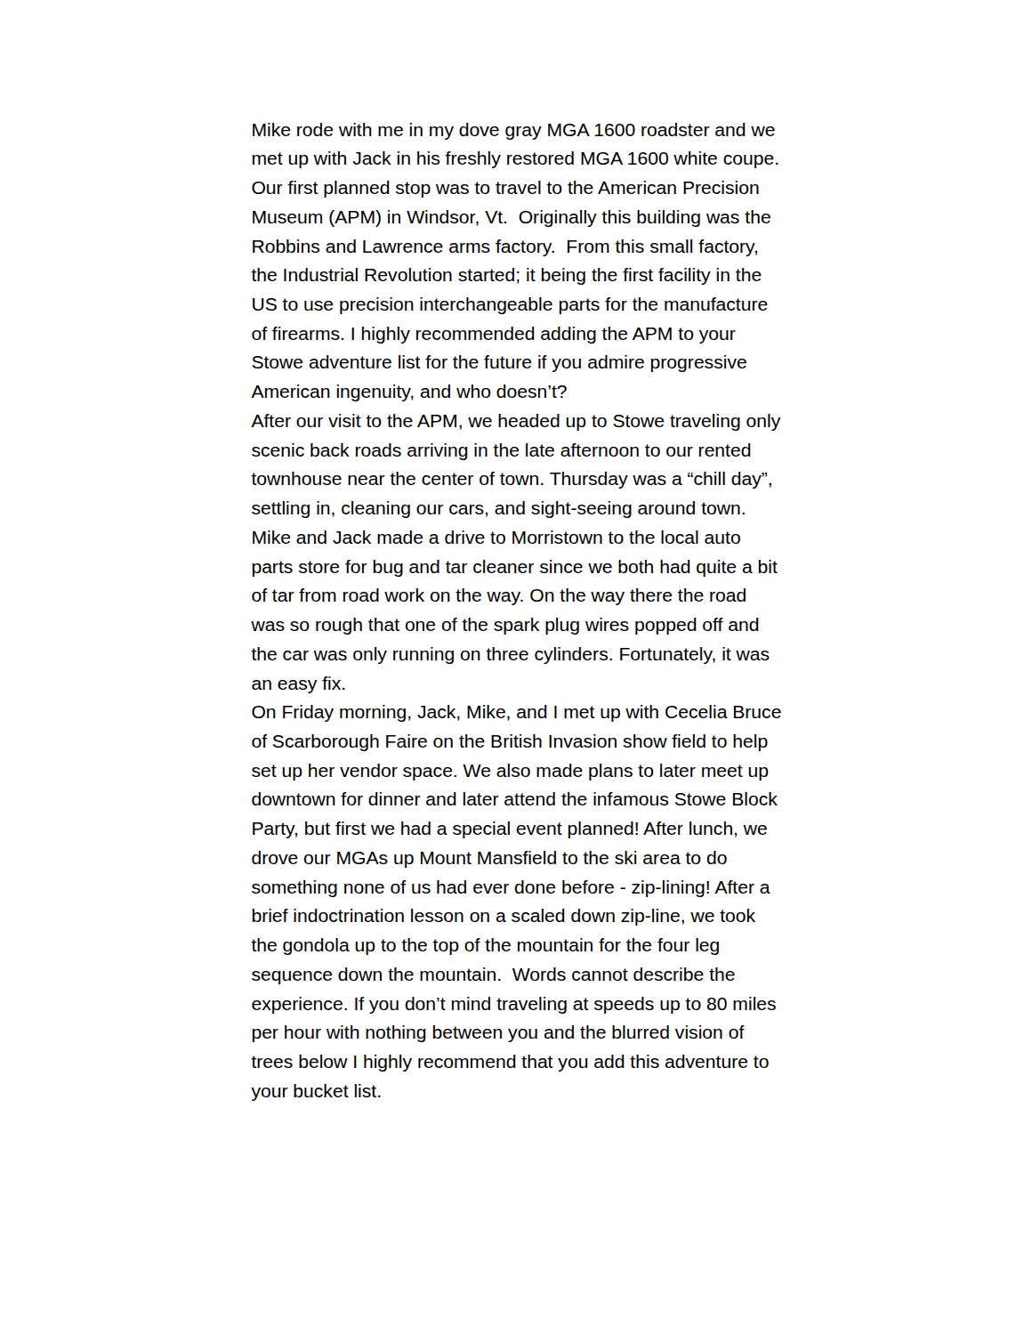Mike rode with me in my dove gray MGA 1600 roadster and we met up with Jack in his freshly restored MGA 1600 white coupe. Our first planned stop was to travel to the American Precision Museum (APM) in Windsor, Vt. Originally this building was the Robbins and Lawrence arms factory. From this small factory, the Industrial Revolution started; it being the first facility in the US to use precision interchangeable parts for the manufacture of firearms. I highly recommended adding the APM to your Stowe adventure list for the future if you admire progressive American ingenuity, and who doesn’t?
After our visit to the APM, we headed up to Stowe traveling only scenic back roads arriving in the late afternoon to our rented townhouse near the center of town. Thursday was a “chill day”, settling in, cleaning our cars, and sight-seeing around town. Mike and Jack made a drive to Morristown to the local auto parts store for bug and tar cleaner since we both had quite a bit of tar from road work on the way. On the way there the road was so rough that one of the spark plug wires popped off and the car was only running on three cylinders. Fortunately, it was an easy fix.
On Friday morning, Jack, Mike, and I met up with Cecelia Bruce of Scarborough Faire on the British Invasion show field to help set up her vendor space. We also made plans to later meet up downtown for dinner and later attend the infamous Stowe Block Party, but first we had a special event planned! After lunch, we drove our MGAs up Mount Mansfield to the ski area to do something none of us had ever done before - zip-lining! After a brief indoctrination lesson on a scaled down zip-line, we took the gondola up to the top of the mountain for the four leg sequence down the mountain. Words cannot describe the experience. If you don’t mind traveling at speeds up to 80 miles per hour with nothing between you and the blurred vision of trees below I highly recommend that you add this adventure to your bucket list.